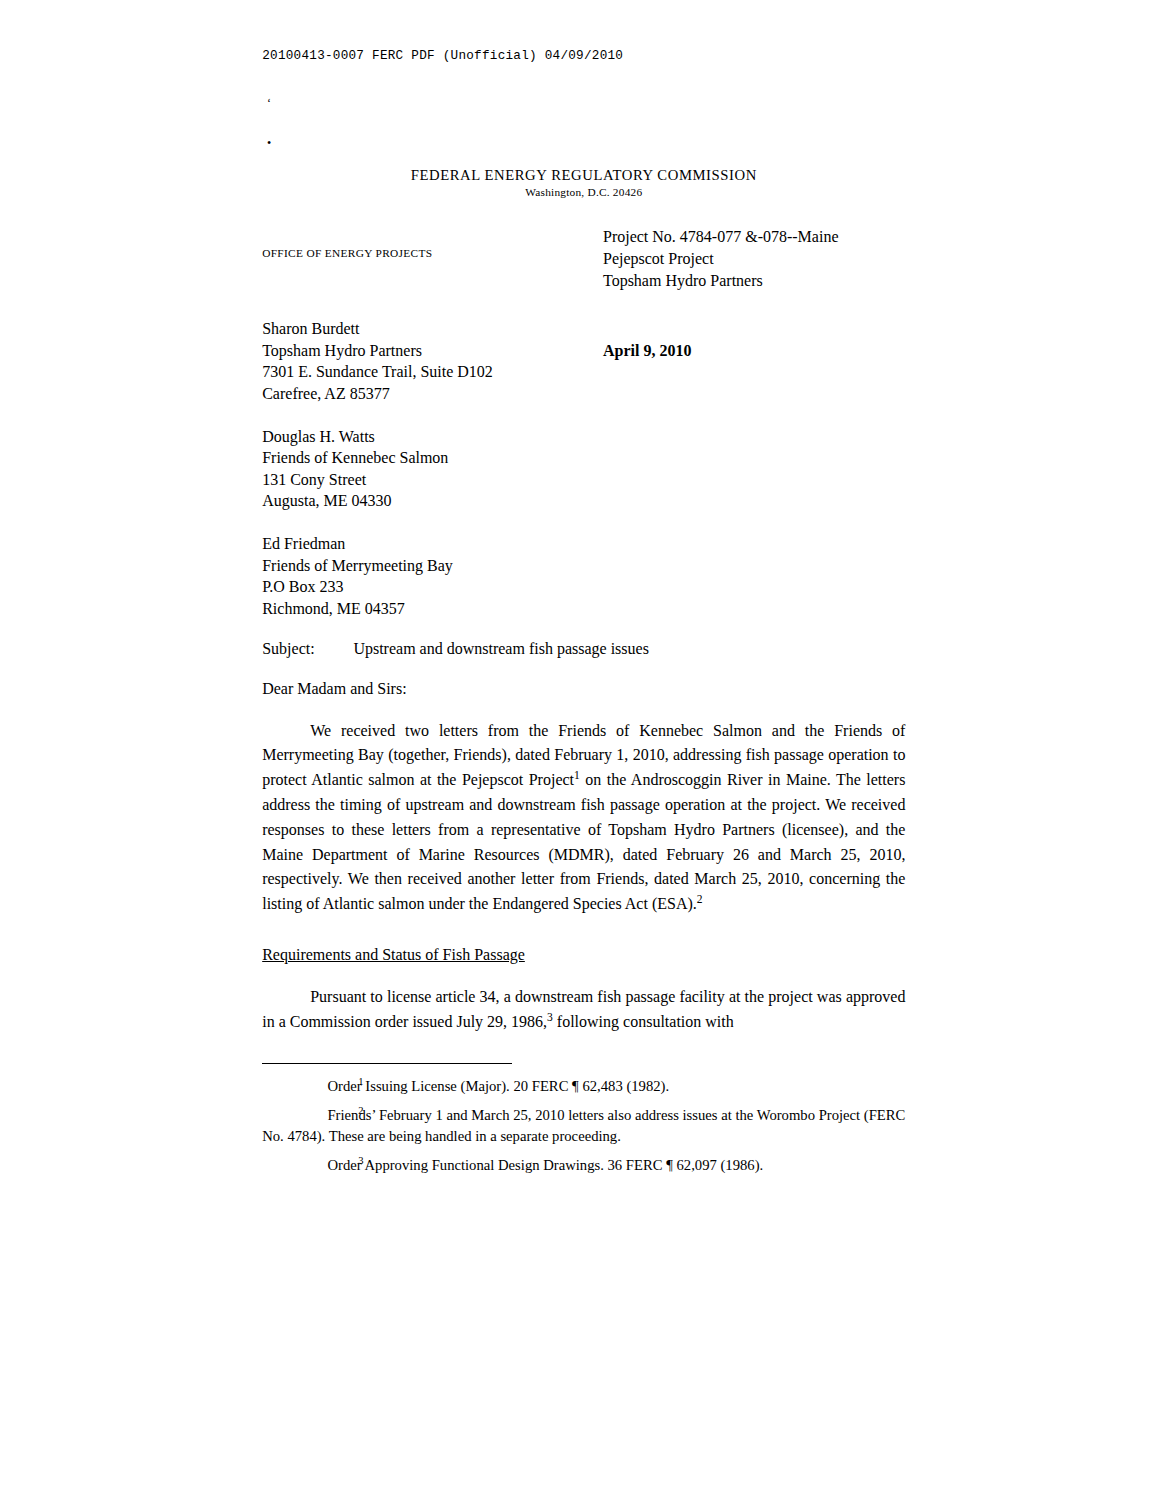20100413-0007 FERC PDF (Unofficial) 04/09/2010
‘
•
Federal Energy Regulatory Commission Washington, D.C. 20426
Office of Energy Projects
Project No. 4784-077 &-078--Maine
Pejepscot Project
Topsham Hydro Partners
Sharon Burdett
Topsham Hydro Partners
7301 E. Sundance Trail, Suite D102
Carefree, AZ 85377 April 9, 2010
Douglas H. Watts
Friends of Kennebec Salmon
131 Cony Street
Augusta, ME 04330
Ed Friedman
Friends of Merrymeeting Bay
P.O Box 233
Richmond, ME 04357
Subject: Upstream and downstream fish passage issues
Dear Madam and Sirs:
We received two letters from the Friends of Kennebec Salmon and the Friends of Merrymeeting Bay (together, Friends), dated February 1, 2010, addressing fish passage operation to protect Atlantic salmon at the Pejepscot Project1 on the Androscoggin River in Maine. The letters address the timing of upstream and downstream fish passage operation at the project. We received responses to these letters from a representative of Topsham Hydro Partners (licensee), and the Maine Department of Marine Resources (MDMR), dated February 26 and March 25, 2010, respectively. We then received another letter from Friends, dated March 25, 2010, concerning the listing of Atlantic salmon under the Endangered Species Act (ESA).2
Requirements and Status of Fish Passage
Pursuant to license article 34, a downstream fish passage facility at the project was approved in a Commission order issued July 29, 1986,3 following consultation with
1 Order Issuing License (Major). 20 FERC ¶ 62,483 (1982).
2 Friends’ February 1 and March 25, 2010 letters also address issues at the Worombo Project (FERC No. 4784). These are being handled in a separate proceeding.
3 Order Approving Functional Design Drawings. 36 FERC ¶ 62,097 (1986).